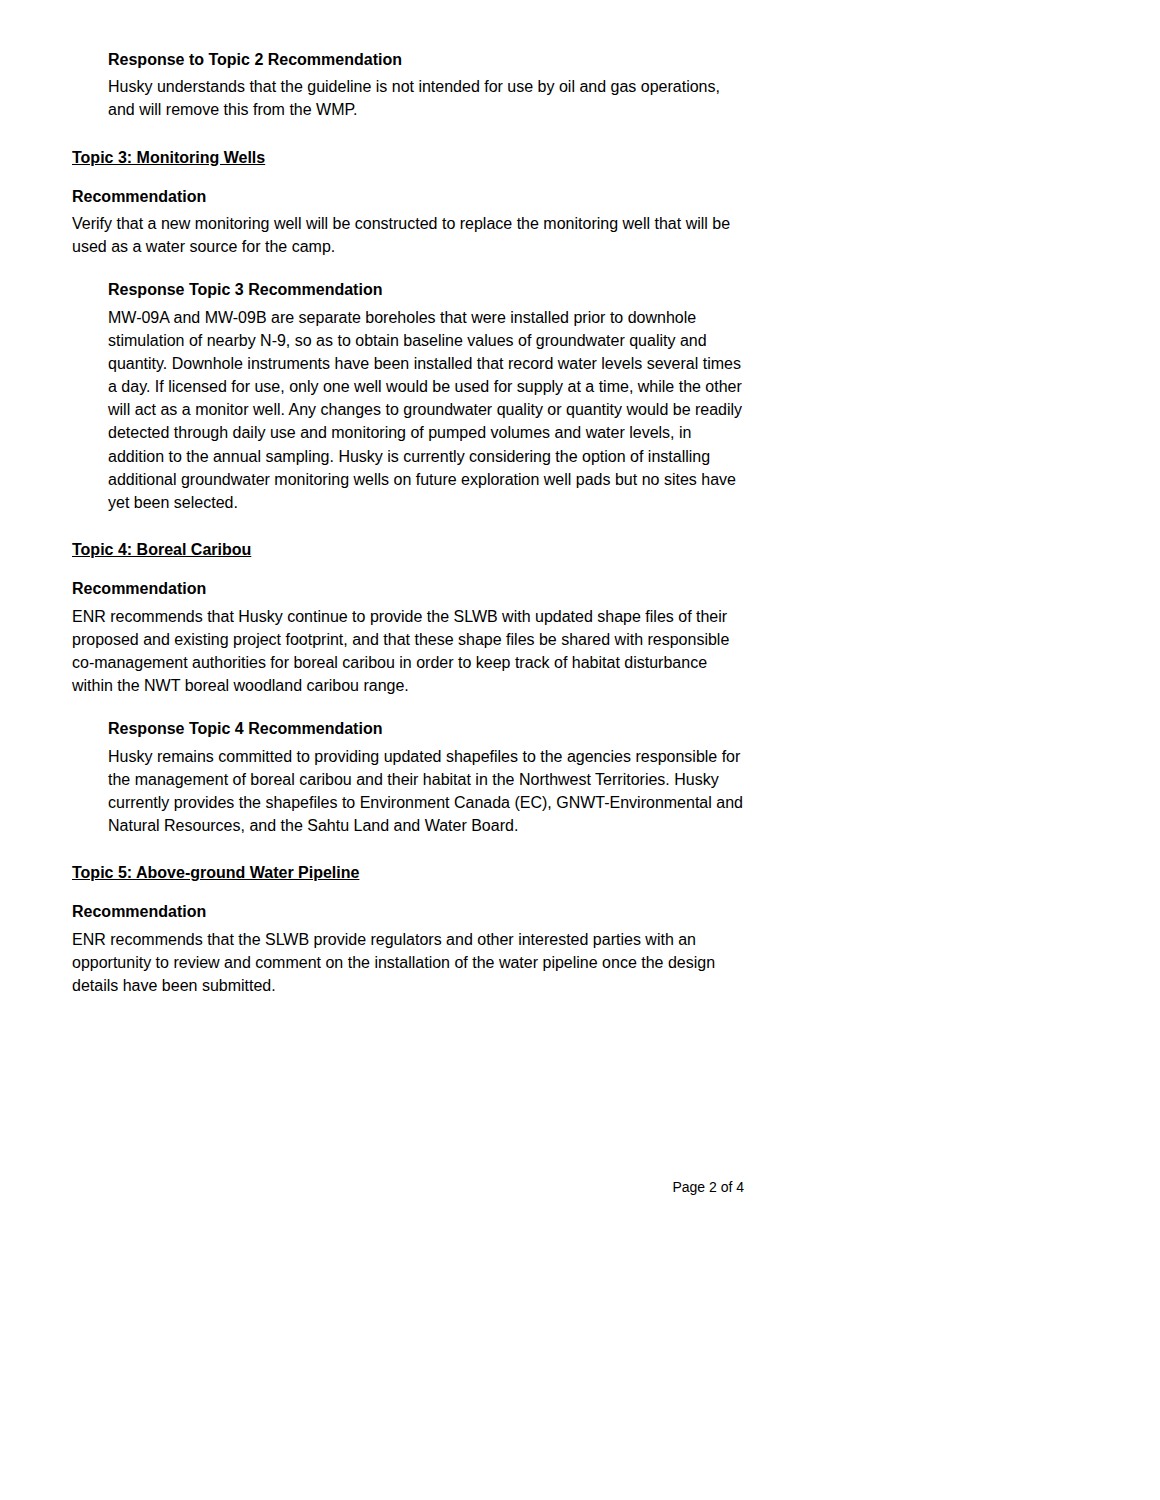Response to Topic 2 Recommendation
Husky understands that the guideline is not intended for use by oil and gas operations, and will remove this from the WMP.
Topic 3: Monitoring Wells
Recommendation
Verify that a new monitoring well will be constructed to replace the monitoring well that will be used as a water source for the camp.
Response Topic 3 Recommendation
MW-09A and MW-09B are separate boreholes that were installed prior to downhole stimulation of nearby N-9, so as to obtain baseline values of groundwater quality and quantity. Downhole instruments have been installed that record water levels several times a day. If licensed for use, only one well would be used for supply at a time, while the other will act as a monitor well. Any changes to groundwater quality or quantity would be readily detected through daily use and monitoring of pumped volumes and water levels, in addition to the annual sampling. Husky is currently considering the option of installing additional groundwater monitoring wells on future exploration well pads but no sites have yet been selected.
Topic 4: Boreal Caribou
Recommendation
ENR recommends that Husky continue to provide the SLWB with updated shape files of their proposed and existing project footprint, and that these shape files be shared with responsible co-management authorities for boreal caribou in order to keep track of habitat disturbance within the NWT boreal woodland caribou range.
Response Topic 4 Recommendation
Husky remains committed to providing updated shapefiles to the agencies responsible for the management of boreal caribou and their habitat in the Northwest Territories. Husky currently provides the shapefiles to Environment Canada (EC), GNWT-Environmental and Natural Resources, and the Sahtu Land and Water Board.
Topic 5: Above-ground Water Pipeline
Recommendation
ENR recommends that the SLWB provide regulators and other interested parties with an opportunity to review and comment on the installation of the water pipeline once the design details have been submitted.
Page 2 of 4